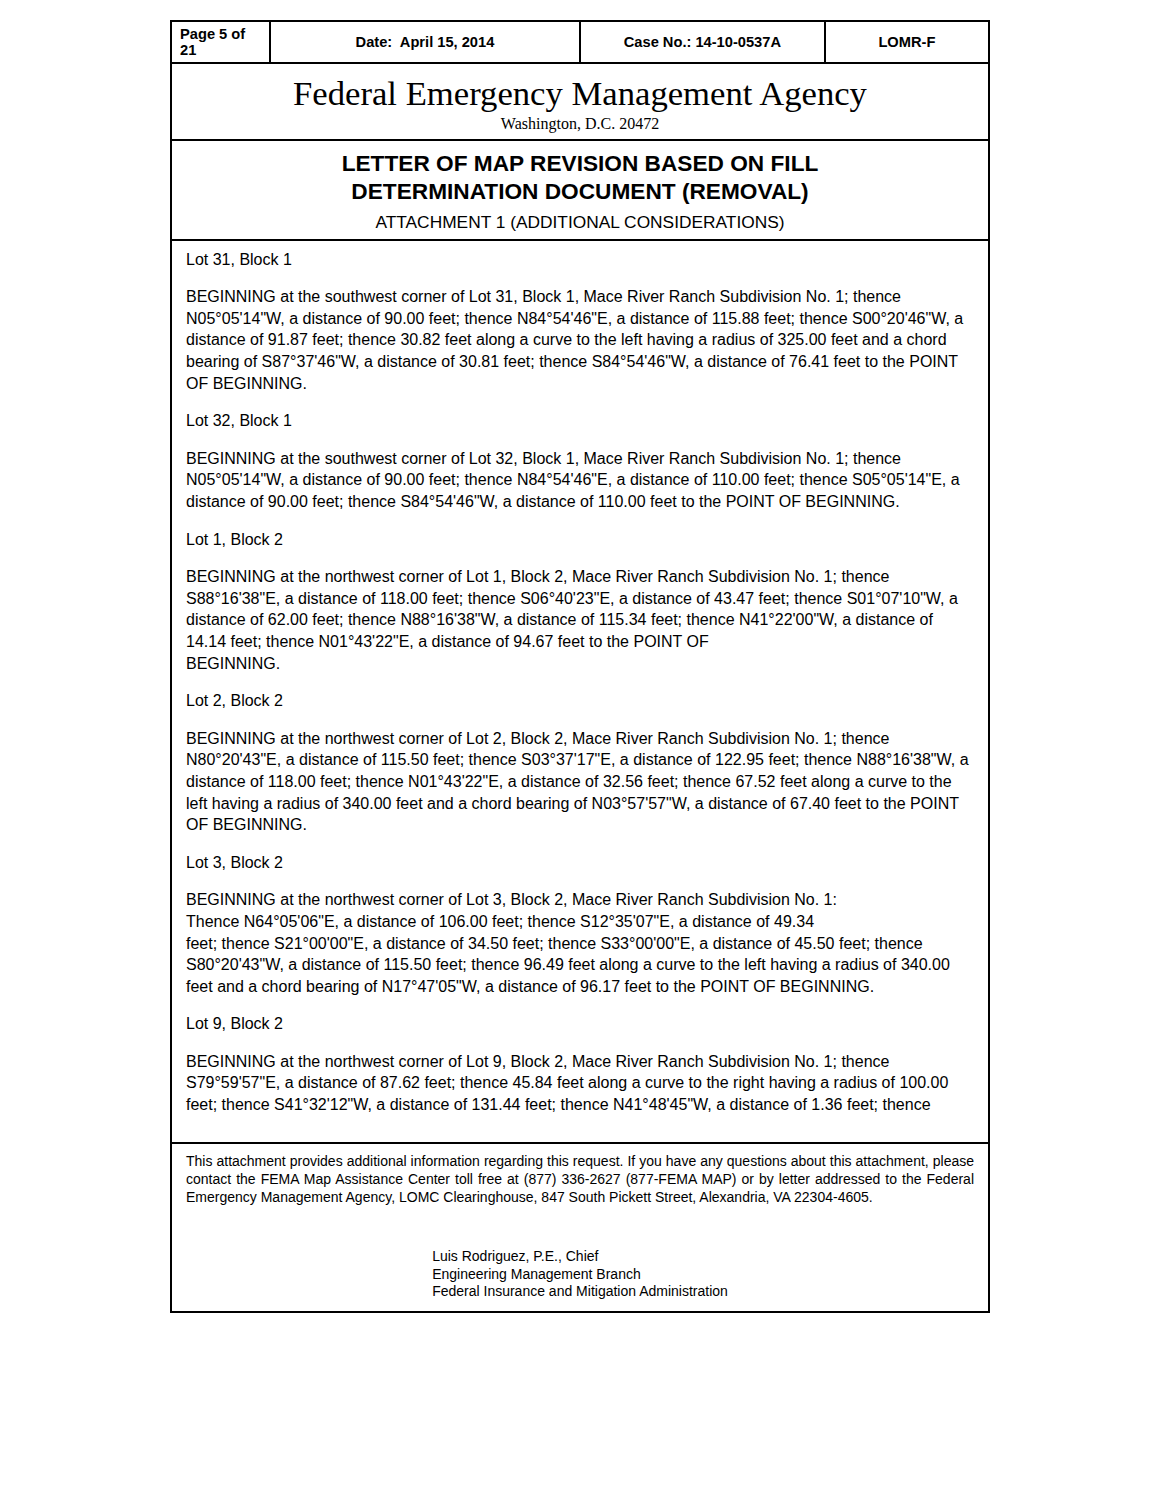Page 5 of 21
Date: April 15, 2014
Case No.: 14-10-0537A
LOMR-F
Federal Emergency Management Agency
Washington, D.C. 20472
LETTER OF MAP REVISION BASED ON FILL
DETERMINATION DOCUMENT (REMOVAL)
ATTACHMENT 1 (ADDITIONAL CONSIDERATIONS)
Lot 31, Block 1
BEGINNING at the southwest corner of Lot 31, Block 1, Mace River Ranch Subdivision No. 1; thence N05°05'14"W, a distance of 90.00 feet; thence N84°54'46"E, a distance of 115.88 feet; thence S00°20'46"W, a distance of 91.87 feet; thence 30.82 feet along a curve to the left having a radius of 325.00 feet and a chord bearing of S87°37'46"W, a distance of 30.81 feet; thence S84°54'46"W, a distance of 76.41 feet to the POINT OF BEGINNING.
Lot 32, Block 1
BEGINNING at the southwest corner of Lot 32, Block 1, Mace River Ranch Subdivision No. 1; thence N05°05'14"W, a distance of 90.00 feet; thence N84°54'46"E, a distance of 110.00 feet; thence S05°05'14"E, a distance of 90.00 feet; thence S84°54'46"W, a distance of 110.00 feet to the POINT OF BEGINNING.
Lot 1, Block 2
BEGINNING at the northwest corner of Lot 1, Block 2, Mace River Ranch Subdivision No. 1; thence S88°16'38"E, a distance of 118.00 feet; thence S06°40'23"E, a distance of 43.47 feet; thence S01°07'10"W, a distance of 62.00 feet; thence N88°16'38"W, a distance of 115.34 feet; thence N41°22'00"W, a distance of 14.14 feet; thence N01°43'22"E, a distance of 94.67 feet to the POINT OF
BEGINNING.
Lot 2, Block 2
BEGINNING at the northwest corner of Lot 2, Block 2, Mace River Ranch Subdivision No. 1; thence N80°20'43"E, a distance of 115.50 feet; thence S03°37'17"E, a distance of 122.95 feet; thence N88°16'38"W, a distance of 118.00 feet; thence N01°43'22"E, a distance of 32.56 feet; thence 67.52 feet along a curve to the left having a radius of 340.00 feet and a chord bearing of N03°57'57"W, a distance of 67.40 feet to the POINT OF BEGINNING.
Lot 3, Block 2
BEGINNING at the northwest corner of Lot 3, Block 2, Mace River Ranch Subdivision No. 1:
Thence N64°05'06"E, a distance of 106.00 feet; thence S12°35'07"E, a distance of 49.34
feet; thence S21°00'00"E, a distance of 34.50 feet; thence S33°00'00"E, a distance of 45.50 feet; thence S80°20'43"W, a distance of 115.50 feet; thence 96.49 feet along a curve to the left having a radius of 340.00 feet and a chord bearing of N17°47'05"W, a distance of 96.17 feet to the POINT OF BEGINNING.
Lot 9, Block 2
BEGINNING at the northwest corner of Lot 9, Block 2, Mace River Ranch Subdivision No. 1; thence S79°59'57"E, a distance of 87.62 feet; thence 45.84 feet along a curve to the right having a radius of 100.00 feet; thence S41°32'12"W, a distance of 131.44 feet; thence N41°48'45"W, a distance of 1.36 feet; thence
This attachment provides additional information regarding this request. If you have any questions about this attachment, please contact the FEMA Map Assistance Center toll free at (877) 336-2627 (877-FEMA MAP) or by letter addressed to the Federal Emergency Management Agency, LOMC Clearinghouse, 847 South Pickett Street, Alexandria, VA 22304-4605.
Luis Rodriguez, P.E., Chief
Engineering Management Branch
Federal Insurance and Mitigation Administration